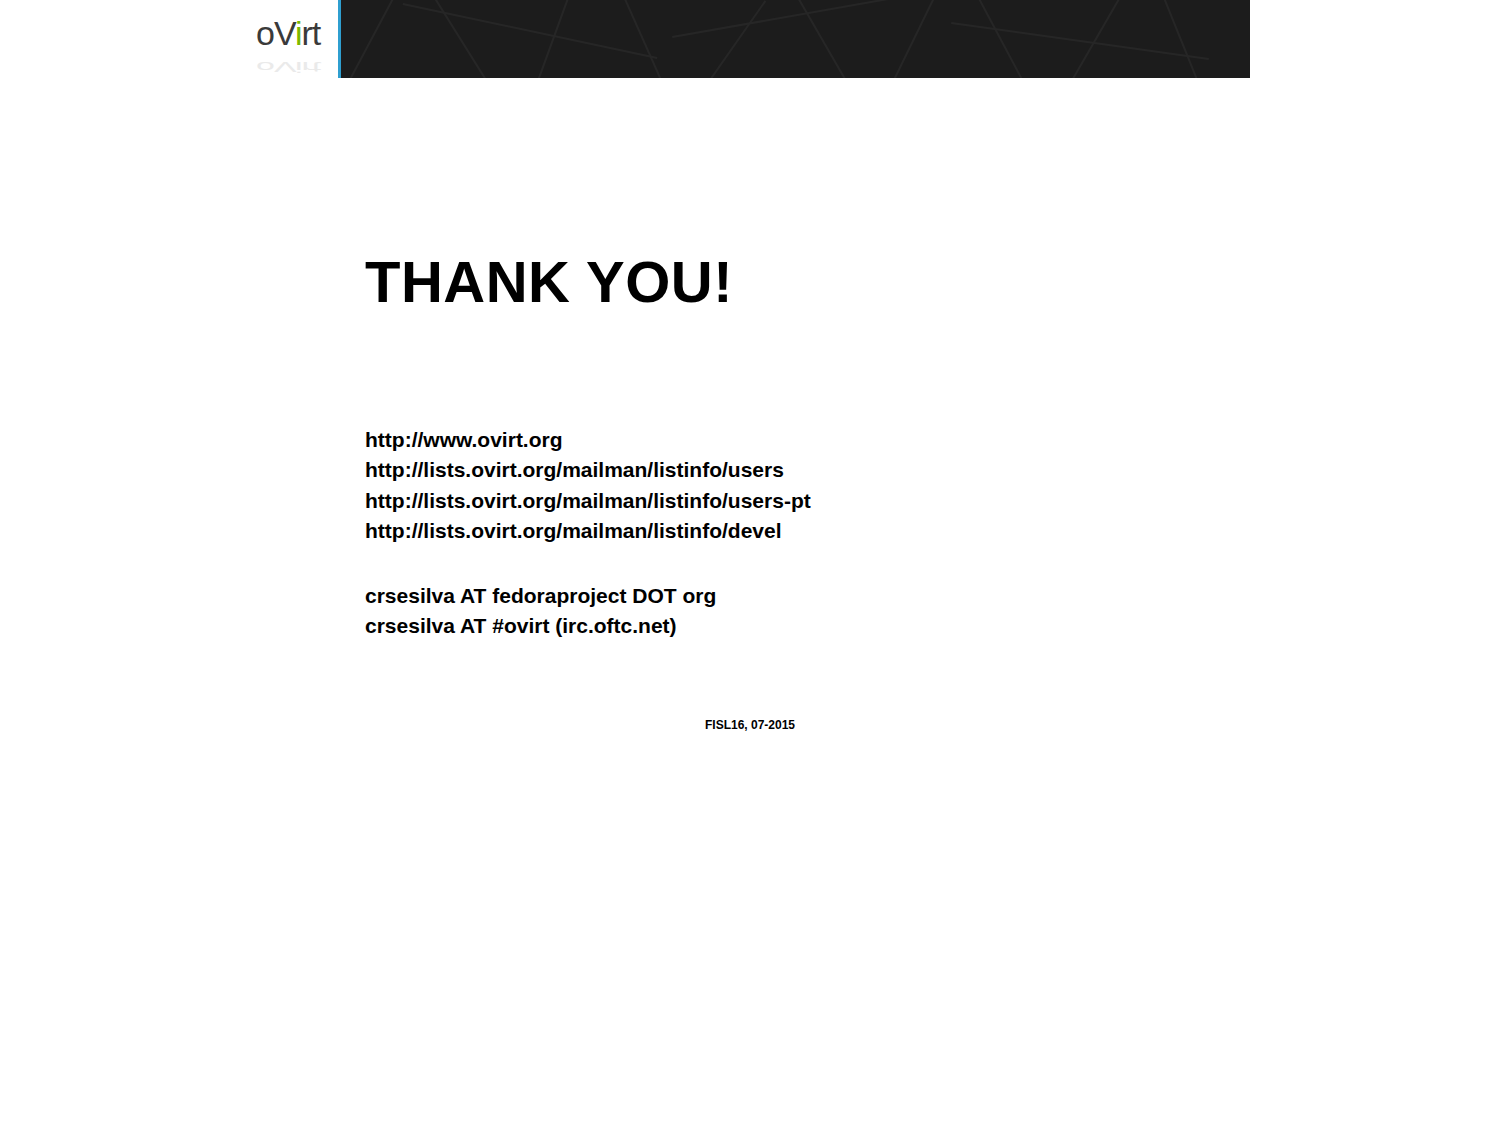oVirt
oVirt
THANK YOU!
http://www.ovirt.org
http://lists.ovirt.org/mailman/listinfo/users
http://lists.ovirt.org/mailman/listinfo/users-pt
http://lists.ovirt.org/mailman/listinfo/devel
crsesilva AT fedoraproject DOT org
crsesilva AT #ovirt (irc.oftc.net)
FISL16, 07-2015